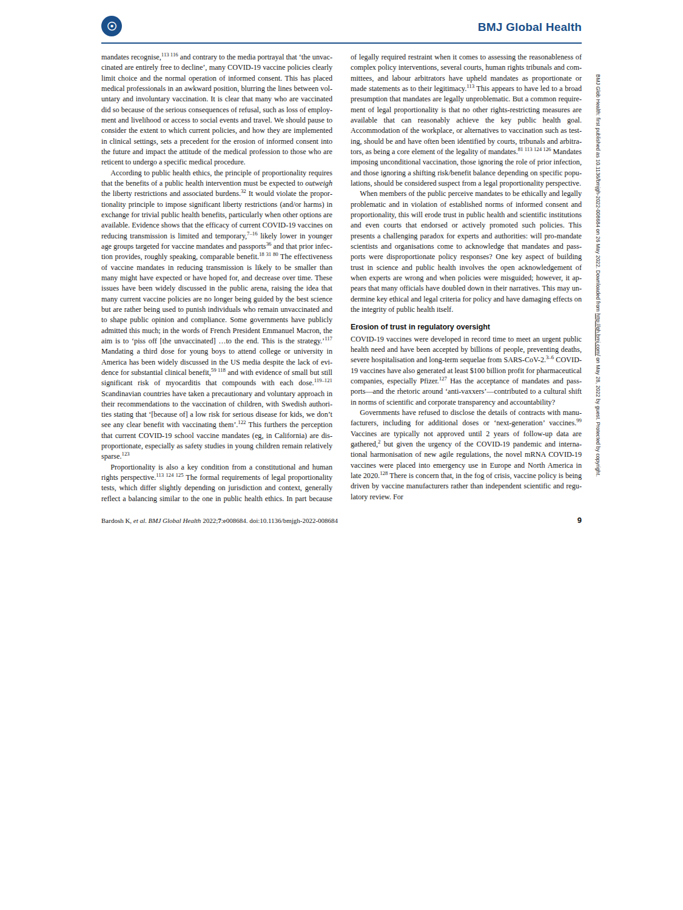BMJ Glob Health: first published as 10.1136/bmjgh-2022-008684 on 26 May 2022. Downloaded from http://gh.bmj.com/ on May 28, 2022 by guest. Protected by copyright.
☉
BMJ Global Health
mandates recognise,113 116 and contrary to the media portrayal that ‘the unvaccinated are entirely free to decline’, many COVID-19 vaccine policies clearly limit choice and the normal operation of informed consent. This has placed medical professionals in an awkward position, blurring the lines between voluntary and involuntary vaccination. It is clear that many who are vaccinated did so because of the serious consequences of refusal, such as loss of employment and livelihood or access to social events and travel. We should pause to consider the extent to which current policies, and how they are implemented in clinical settings, sets a precedent for the erosion of informed consent into the future and impact the attitude of the medical profession to those who are reticent to undergo a specific medical procedure.
According to public health ethics, the principle of proportionality requires that the benefits of a public health intervention must be expected to outweigh the liberty restrictions and associated burdens.32 It would violate the proportionality principle to impose significant liberty restrictions (and/or harms) in exchange for trivial public health benefits, particularly when other options are available. Evidence shows that the efficacy of current COVID-19 vaccines on reducing transmission is limited and temporary,7–16 likely lower in younger age groups targeted for vaccine mandates and passports36 and that prior infection provides, roughly speaking, comparable benefit.18 31 80 The effectiveness of vaccine mandates in reducing transmission is likely to be smaller than many might have expected or have hoped for, and decrease over time. These issues have been widely discussed in the public arena, raising the idea that many current vaccine policies are no longer being guided by the best science but are rather being used to punish individuals who remain unvaccinated and to shape public opinion and compliance. Some governments have publicly admitted this much; in the words of French President Emmanuel Macron, the aim is to ‘piss off [the unvaccinated] …to the end. This is the strategy.’117 Mandating a third dose for young boys to attend college or university in America has been widely discussed in the US media despite the lack of evidence for substantial clinical benefit,59 118 and with evidence of small but still significant risk of myocarditis that compounds with each dose.119–121 Scandinavian countries have taken a precautionary and voluntary approach in their recommendations to the vaccination of children, with Swedish authorities stating that ‘[because of] a low risk for serious disease for kids, we don’t see any clear benefit with vaccinating them’.122 This furthers the perception that current COVID-19 school vaccine mandates (eg, in California) are disproportionate, especially as safety studies in young children remain relatively sparse.123
Proportionality is also a key condition from a constitutional and human rights perspective.113 124 125 The formal requirements of legal proportionality tests, which differ slightly depending on jurisdiction and context, generally reflect a balancing similar to the one in public health ethics. In part because of legally required restraint when it comes to assessing the reasonableness of complex policy interventions, several courts, human rights tribunals and committees, and labour arbitrators have upheld mandates as proportionate or made statements as to their legitimacy.113 This appears to have led to a broad presumption that mandates are legally unproblematic. But a common requirement of legal proportionality is that no other rights-restricting measures are available that can reasonably achieve the key public health goal. Accommodation of the workplace, or alternatives to vaccination such as testing, should be and have often been identified by courts, tribunals and arbitrators, as being a core element of the legality of mandates.81 113 124 126 Mandates imposing unconditional vaccination, those ignoring the role of prior infection, and those ignoring a shifting risk/benefit balance depending on specific populations, should be considered suspect from a legal proportionality perspective.
When members of the public perceive mandates to be ethically and legally problematic and in violation of established norms of informed consent and proportionality, this will erode trust in public health and scientific institutions and even courts that endorsed or actively promoted such policies. This presents a challenging paradox for experts and authorities: will pro-mandate scientists and organisations come to acknowledge that mandates and passports were disproportionate policy responses? One key aspect of building trust in science and public health involves the open acknowledgement of when experts are wrong and when policies were misguided; however, it appears that many officials have doubled down in their narratives. This may undermine key ethical and legal criteria for policy and have damaging effects on the integrity of public health itself.
Erosion of trust in regulatory oversight
COVID-19 vaccines were developed in record time to meet an urgent public health need and have been accepted by billions of people, preventing deaths, severe hospitalisation and long-term sequelae from SARS-CoV-2.3–6 COVID-19 vaccines have also generated at least $100 billion profit for pharmaceutical companies, especially Pfizer.127 Has the acceptance of mandates and passports—and the rhetoric around ‘anti-vaxxers’—contributed to a cultural shift in norms of scientific and corporate transparency and accountability?
Governments have refused to disclose the details of contracts with manufacturers, including for additional doses or ‘next-generation’ vaccines.99 Vaccines are typically not approved until 2 years of follow-up data are gathered,2 but given the urgency of the COVID-19 pandemic and international harmonisation of new agile regulations, the novel mRNA COVID-19 vaccines were placed into emergency use in Europe and North America in late 2020.128 There is concern that, in the fog of crisis, vaccine policy is being driven by vaccine manufacturers rather than independent scientific and regulatory review. For
Bardosh K, et al. BMJ Global Health 2022;7:e008684. doi:10.1136/bmjgh-2022-008684
9